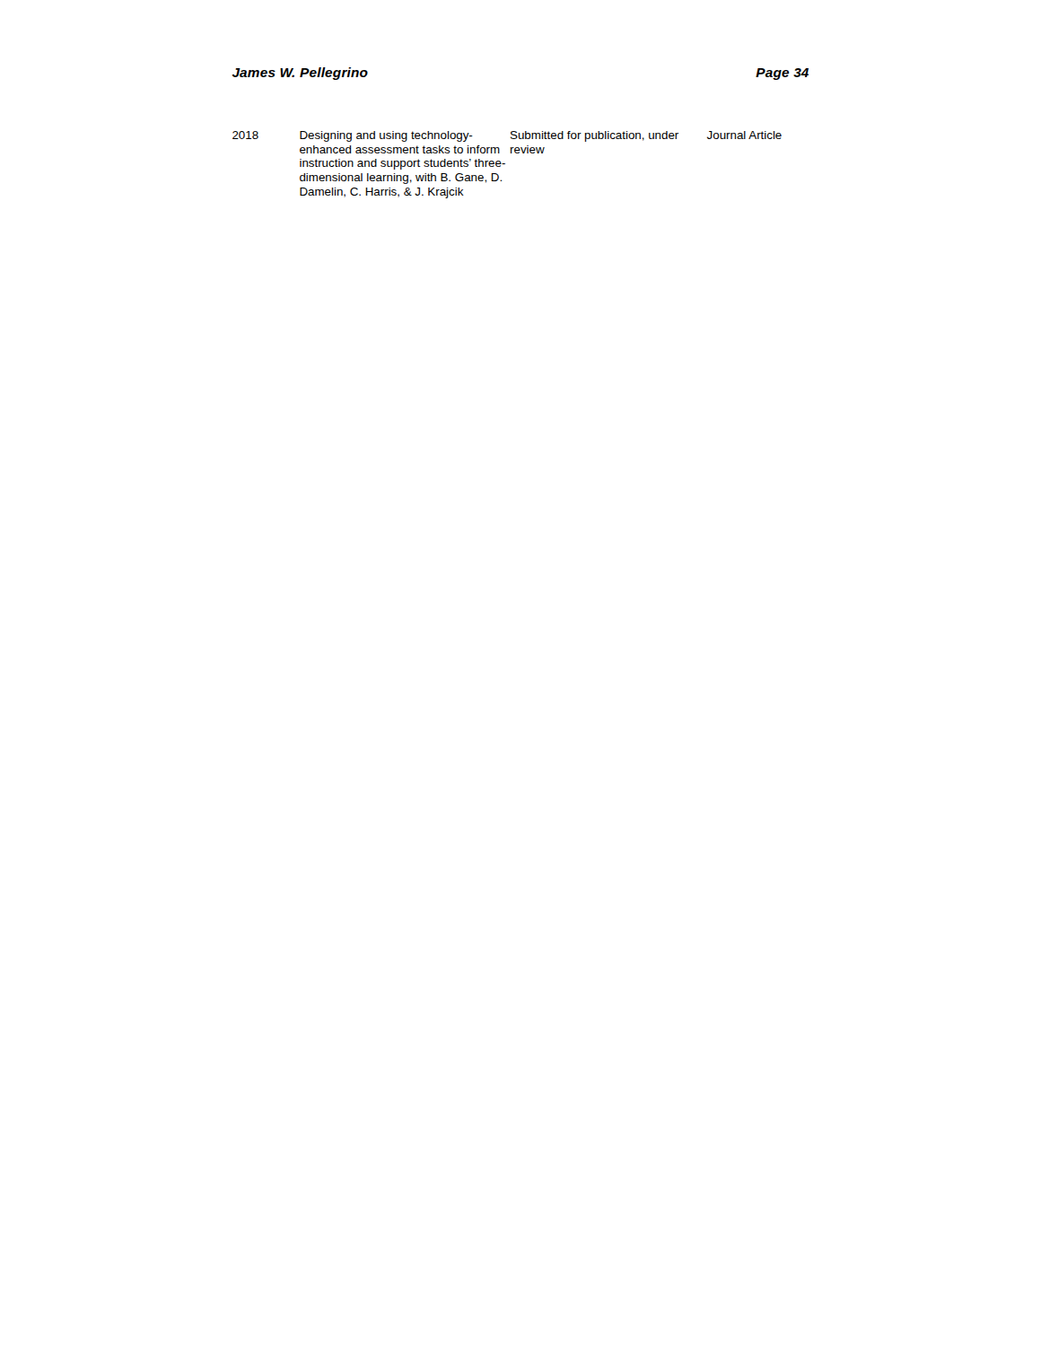James W. Pellegrino Page 34
| 2018 | Designing and using technology-enhanced assessment tasks to inform instruction and support students’ three-dimensional learning, with B. Gane, D. Damelin, C. Harris, & J. Krajcik | Submitted for publication, under review | Journal Article |